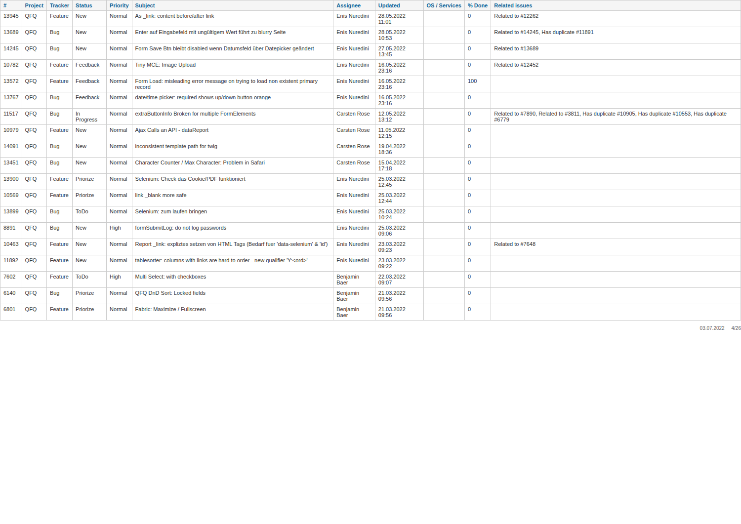| # | Project | Tracker | Status | Priority | Subject | Assignee | Updated | OS / Services | % Done | Related issues |
| --- | --- | --- | --- | --- | --- | --- | --- | --- | --- | --- |
| 13945 | QFQ | Feature | New | Normal | As _link: content before/after link | Enis Nuredini | 28.05.2022 11:01 | | 0 | Related to #12262 |
| 13689 | QFQ | Bug | New | Normal | Enter auf Eingabefeld mit ungültigem Wert führt zu blurry Seite | Enis Nuredini | 28.05.2022 10:53 | | 0 | Related to #14245, Has duplicate #11891 |
| 14245 | QFQ | Bug | New | Normal | Form Save Btn bleibt disabled wenn Datumsfeld über Datepicker geändert | Enis Nuredini | 27.05.2022 13:45 | | 0 | Related to #13689 |
| 10782 | QFQ | Feature | Feedback | Normal | Tiny MCE: Image Upload | Enis Nuredini | 16.05.2022 23:16 | | 0 | Related to #12452 |
| 13572 | QFQ | Feature | Feedback | Normal | Form Load: misleading error message on trying to load non existent primary record | Enis Nuredini | 16.05.2022 23:16 | | 100 | |
| 13767 | QFQ | Bug | Feedback | Normal | date/time-picker: required shows up/down button orange | Enis Nuredini | 16.05.2022 23:16 | | 0 | |
| 11517 | QFQ | Bug | In Progress | Normal | extraButtonInfo Broken for multiple FormElements | Carsten Rose | 12.05.2022 13:12 | | 0 | Related to #7890, Related to #3811, Has duplicate #10905, Has duplicate #10553, Has duplicate #6779 |
| 10979 | QFQ | Feature | New | Normal | Ajax Calls an API - dataReport | Carsten Rose | 11.05.2022 12:15 | | 0 | |
| 14091 | QFQ | Bug | New | Normal | inconsistent template path for twig | Carsten Rose | 19.04.2022 18:36 | | 0 | |
| 13451 | QFQ | Bug | New | Normal | Character Counter / Max Character: Problem in Safari | Carsten Rose | 15.04.2022 17:18 | | 0 | |
| 13900 | QFQ | Feature | Priorize | Normal | Selenium: Check das Cookie/PDF funktioniert | Enis Nuredini | 25.03.2022 12:45 | | 0 | |
| 10569 | QFQ | Feature | Priorize | Normal | link _blank more safe | Enis Nuredini | 25.03.2022 12:44 | | 0 | |
| 13899 | QFQ | Bug | ToDo | Normal | Selenium: zum laufen bringen | Enis Nuredini | 25.03.2022 10:24 | | 0 | |
| 8891 | QFQ | Bug | New | High | formSubmitLog: do not log passwords | Enis Nuredini | 25.03.2022 09:06 | | 0 | |
| 10463 | QFQ | Feature | New | Normal | Report _link: expliztes setzen von HTML Tags (Bedarf fuer 'data-selenium' & 'id') | Enis Nuredini | 23.03.2022 09:23 | | 0 | Related to #7648 |
| 11892 | QFQ | Feature | New | Normal | tablesorter: columns with links are hard to order - new qualifier 'Y:<ord>' | Enis Nuredini | 23.03.2022 09:22 | | 0 | |
| 7602 | QFQ | Feature | ToDo | High | Multi Select: with checkboxes | Benjamin Baer | 22.03.2022 09:07 | | 0 | |
| 6140 | QFQ | Bug | Priorize | Normal | QFQ DnD Sort: Locked fields | Benjamin Baer | 21.03.2022 09:56 | | 0 | |
| 6801 | QFQ | Feature | Priorize | Normal | Fabric: Maximize / Fullscreen | Benjamin Baer | 21.03.2022 09:56 | | 0 | |
03.07.2022 4/26